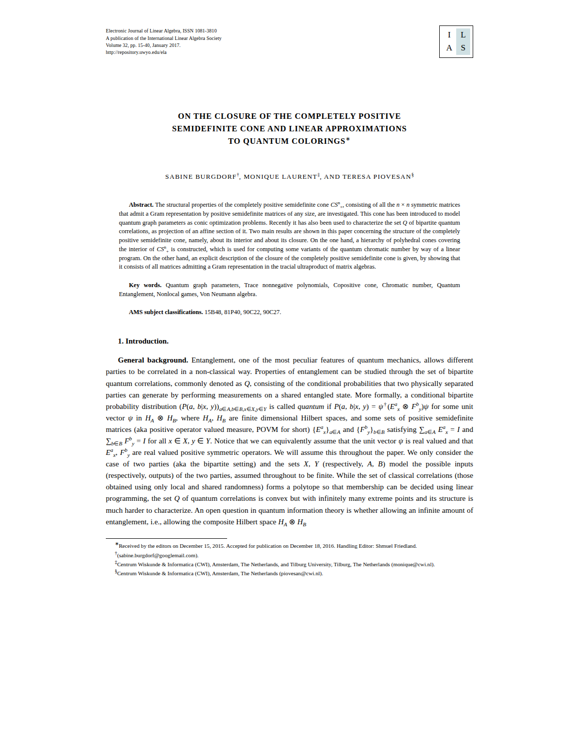Electronic Journal of Linear Algebra, ISSN 1081-3810
A publication of the International Linear Algebra Society
Volume 32, pp. 15-40, January 2017.
http://repository.uwyo.edu/ela
| I | L |
| A | S |
On the Closure of the Completely Positive
Semidefinite Cone and Linear Approximations
to Quantum Colorings∗
SABINE BURGDORF†, MONIQUE LAURENT‡, AND TERESA PIOVESAN§
Abstract. The structural properties of the completely positive semidefinite cone CSn+, consisting of all the n × n symmetric matrices that admit a Gram representation by positive semidefinite matrices of any size, are investigated. This cone has been introduced to model quantum graph parameters as conic optimization problems. Recently it has also been used to characterize the set Q of bipartite quantum correlations, as projection of an affine section of it. Two main results are shown in this paper concerning the structure of the completely positive semidefinite cone, namely, about its interior and about its closure. On the one hand, a hierarchy of polyhedral cones covering the interior of CSn+ is constructed, which is used for computing some variants of the quantum chromatic number by way of a linear program. On the other hand, an explicit description of the closure of the completely positive semidefinite cone is given, by showing that it consists of all matrices admitting a Gram representation in the tracial ultraproduct of matrix algebras.
Key words. Quantum graph parameters, Trace nonnegative polynomials, Copositive cone, Chromatic number, Quantum Entanglement, Nonlocal games, Von Neumann algebra.
AMS subject classifications. 15B48, 81P40, 90C22, 90C27.
1. Introduction.
General background. Entanglement, one of the most peculiar features of quantum mechanics, allows different parties to be correlated in a non-classical way. Properties of entanglement can be studied through the set of bipartite quantum correlations, commonly denoted as Q, consisting of the conditional probabilities that two physically separated parties can generate by performing measurements on a shared entangled state. More formally, a conditional bipartite probability distribution (P(a, b|x, y))a∈A,b∈B,x∈X,y∈Y is called quantum if P(a, b|x, y) = ψ†(Eax ⊗ Fby)ψ for some unit vector ψ in HA ⊗ HB, where HA, HB are finite dimensional Hilbert spaces, and some sets of positive semidefinite matrices (aka positive operator valued measure, POVM for short) {Eax}a∈A and {Fby}b∈B satisfying ∑a∈A Eax = I and ∑b∈B Fby = I for all x ∈ X, y ∈ Y. Notice that we can equivalently assume that the unit vector ψ is real valued and that Eax, Fby are real valued positive symmetric operators. We will assume this throughout the paper. We only consider the case of two parties (aka the bipartite setting) and the sets X, Y (respectively, A, B) model the possible inputs (respectively, outputs) of the two parties, assumed throughout to be finite. While the set of classical correlations (those obtained using only local and shared randomness) forms a polytope so that membership can be decided using linear programming, the set Q of quantum correlations is convex but with infinitely many extreme points and its structure is much harder to characterize. An open question in quantum information theory is whether allowing an infinite amount of entanglement, i.e., allowing the composite Hilbert space HA ⊗ HB
∗Received by the editors on December 15, 2015. Accepted for publication on December 18, 2016. Handling Editor: Shmuel Friedland.
†(sabine.burgdorf@googlemail.com).
‡Centrum Wiskunde & Informatica (CWI), Amsterdam, The Netherlands, and Tilburg University, Tilburg, The Netherlands (monique@cwi.nl).
§Centrum Wiskunde & Informatica (CWI), Amsterdam, The Netherlands (piovesan@cwi.nl).